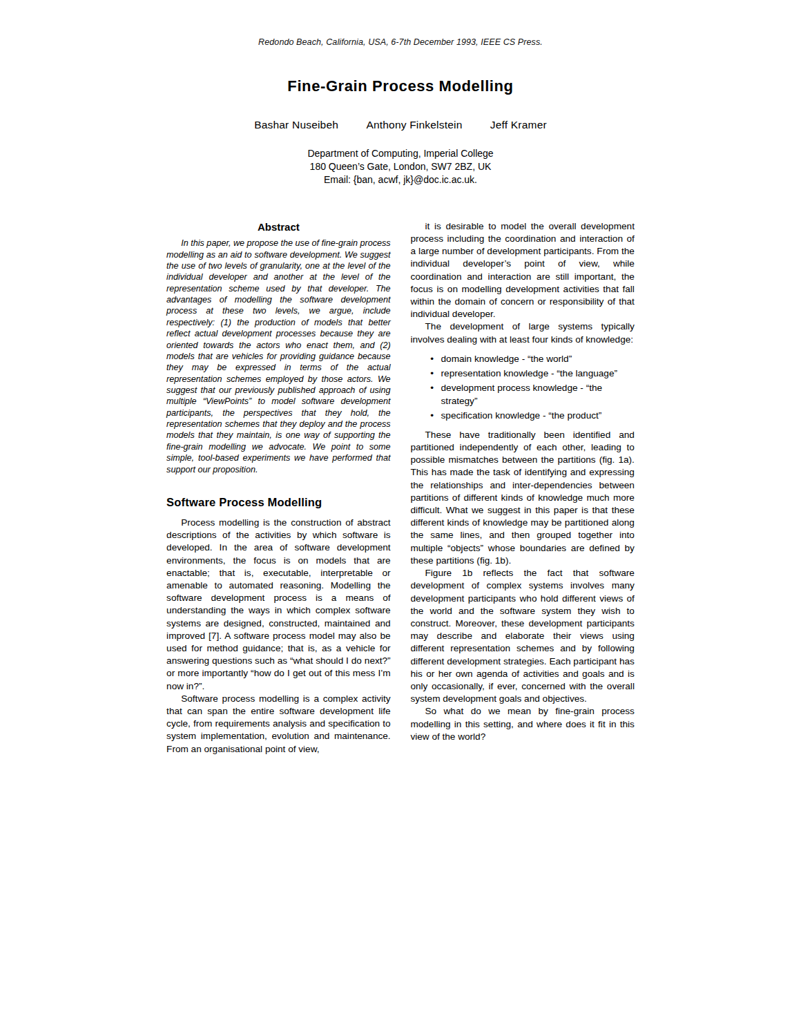Redondo Beach, California, USA, 6-7th December 1993, IEEE CS Press.
Fine-Grain Process Modelling
Bashar Nuseibeh Anthony Finkelstein Jeff Kramer
Department of Computing, Imperial College
180 Queen’s Gate, London, SW7 2BZ, UK
Email: {ban, acwf, jk}@doc.ic.ac.uk.
Abstract
In this paper, we propose the use of fine-grain process modelling as an aid to software development. We suggest the use of two levels of granularity, one at the level of the individual developer and another at the level of the representation scheme used by that developer. The advantages of modelling the software development process at these two levels, we argue, include respectively: (1) the production of models that better reflect actual development processes because they are oriented towards the actors who enact them, and (2) models that are vehicles for providing guidance because they may be expressed in terms of the actual representation schemes employed by those actors. We suggest that our previously published approach of using multiple “ViewPoints” to model software development participants, the perspectives that they hold, the representation schemes that they deploy and the process models that they maintain, is one way of supporting the fine-grain modelling we advocate. We point to some simple, tool-based experiments we have performed that support our proposition.
Software Process Modelling
Process modelling is the construction of abstract descriptions of the activities by which software is developed. In the area of software development environments, the focus is on models that are enactable; that is, executable, interpretable or amenable to automated reasoning. Modelling the software development process is a means of understanding the ways in which complex software systems are designed, constructed, maintained and improved [7]. A software process model may also be used for method guidance; that is, as a vehicle for answering questions such as “what should I do next?” or more importantly “how do I get out of this mess I’m now in?”.
Software process modelling is a complex activity that can span the entire software development life cycle, from requirements analysis and specification to system implementation, evolution and maintenance. From an organisational point of view,
it is desirable to model the overall development process including the coordination and interaction of a large number of development participants. From the individual developer’s point of view, while coordination and interaction are still important, the focus is on modelling development activities that fall within the domain of concern or responsibility of that individual developer.
The development of large systems typically involves dealing with at least four kinds of knowledge:
domain knowledge - “the world”
representation knowledge - “the language”
development process knowledge - “the strategy”
specification knowledge - “the product”
These have traditionally been identified and partitioned independently of each other, leading to possible mismatches between the partitions (fig. 1a). This has made the task of identifying and expressing the relationships and inter-dependencies between partitions of different kinds of knowledge much more difficult. What we suggest in this paper is that these different kinds of knowledge may be partitioned along the same lines, and then grouped together into multiple “objects” whose boundaries are defined by these partitions (fig. 1b).
Figure 1b reflects the fact that software development of complex systems involves many development participants who hold different views of the world and the software system they wish to construct. Moreover, these development participants may describe and elaborate their views using different representation schemes and by following different development strategies. Each participant has his or her own agenda of activities and goals and is only occasionally, if ever, concerned with the overall system development goals and objectives.
So what do we mean by fine-grain process modelling in this setting, and where does it fit in this view of the world?